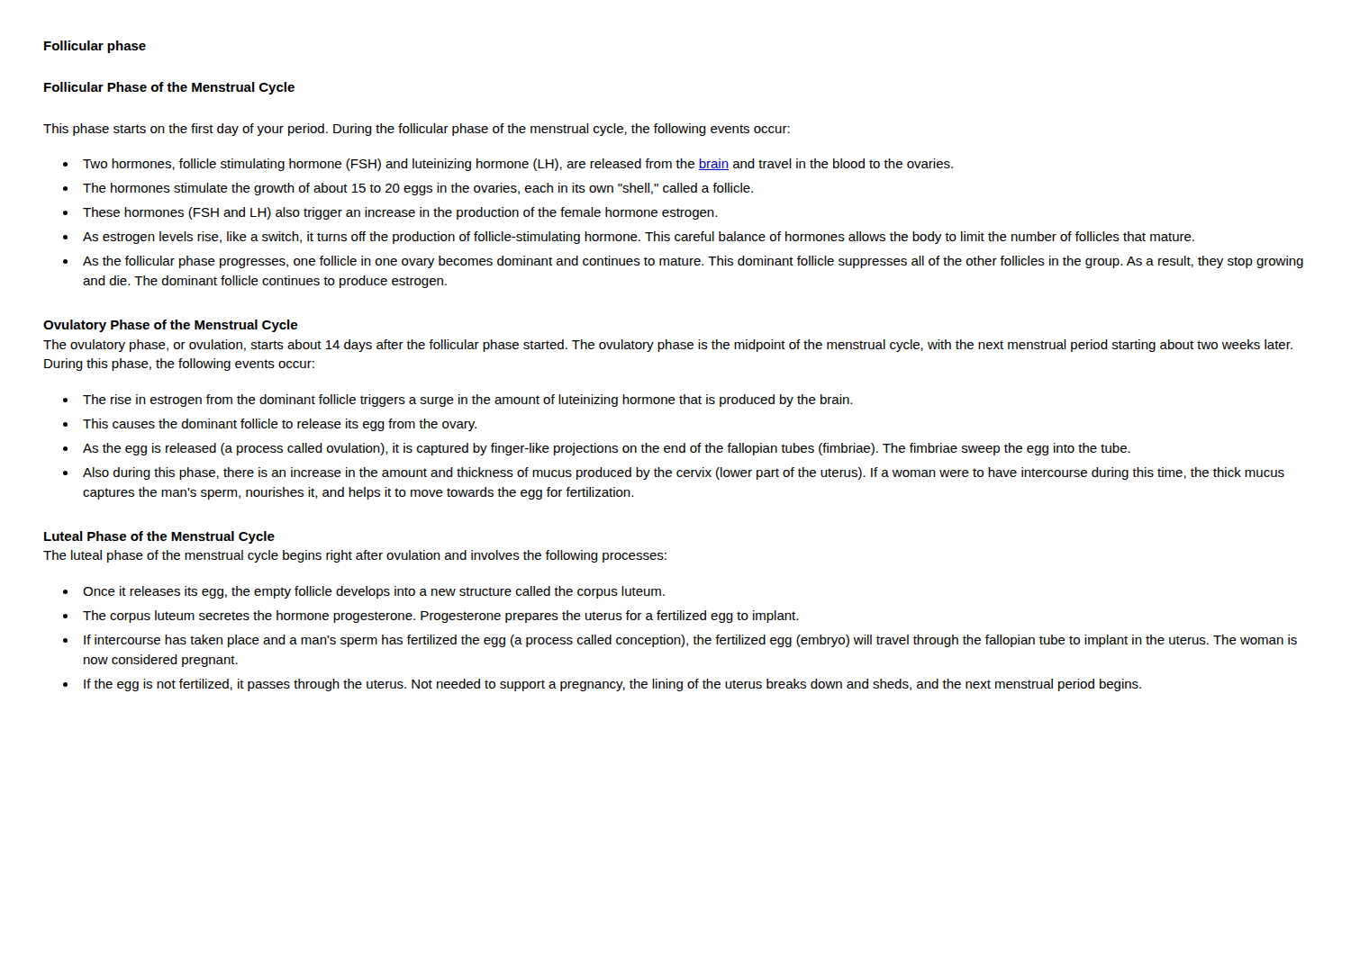Follicular phase
Follicular Phase of the Menstrual Cycle
This phase starts on the first day of your period. During the follicular phase of the menstrual cycle, the following events occur:
Two hormones, follicle stimulating hormone (FSH) and luteinizing hormone (LH), are released from the brain and travel in the blood to the ovaries.
The hormones stimulate the growth of about 15 to 20 eggs in the ovaries, each in its own "shell," called a follicle.
These hormones (FSH and LH) also trigger an increase in the production of the female hormone estrogen.
As estrogen levels rise, like a switch, it turns off the production of follicle-stimulating hormone. This careful balance of hormones allows the body to limit the number of follicles that mature.
As the follicular phase progresses, one follicle in one ovary becomes dominant and continues to mature. This dominant follicle suppresses all of the other follicles in the group. As a result, they stop growing and die. The dominant follicle continues to produce estrogen.
Ovulatory Phase of the Menstrual Cycle
The ovulatory phase, or ovulation, starts about 14 days after the follicular phase started. The ovulatory phase is the midpoint of the menstrual cycle, with the next menstrual period starting about two weeks later. During this phase, the following events occur:
The rise in estrogen from the dominant follicle triggers a surge in the amount of luteinizing hormone that is produced by the brain.
This causes the dominant follicle to release its egg from the ovary.
As the egg is released (a process called ovulation), it is captured by finger-like projections on the end of the fallopian tubes (fimbriae). The fimbriae sweep the egg into the tube.
Also during this phase, there is an increase in the amount and thickness of mucus produced by the cervix (lower part of the uterus). If a woman were to have intercourse during this time, the thick mucus captures the man's sperm, nourishes it, and helps it to move towards the egg for fertilization.
Luteal Phase of the Menstrual Cycle
The luteal phase of the menstrual cycle begins right after ovulation and involves the following processes:
Once it releases its egg, the empty follicle develops into a new structure called the corpus luteum.
The corpus luteum secretes the hormone progesterone. Progesterone prepares the uterus for a fertilized egg to implant.
If intercourse has taken place and a man's sperm has fertilized the egg (a process called conception), the fertilized egg (embryo) will travel through the fallopian tube to implant in the uterus. The woman is now considered pregnant.
If the egg is not fertilized, it passes through the uterus. Not needed to support a pregnancy, the lining of the uterus breaks down and sheds, and the next menstrual period begins.